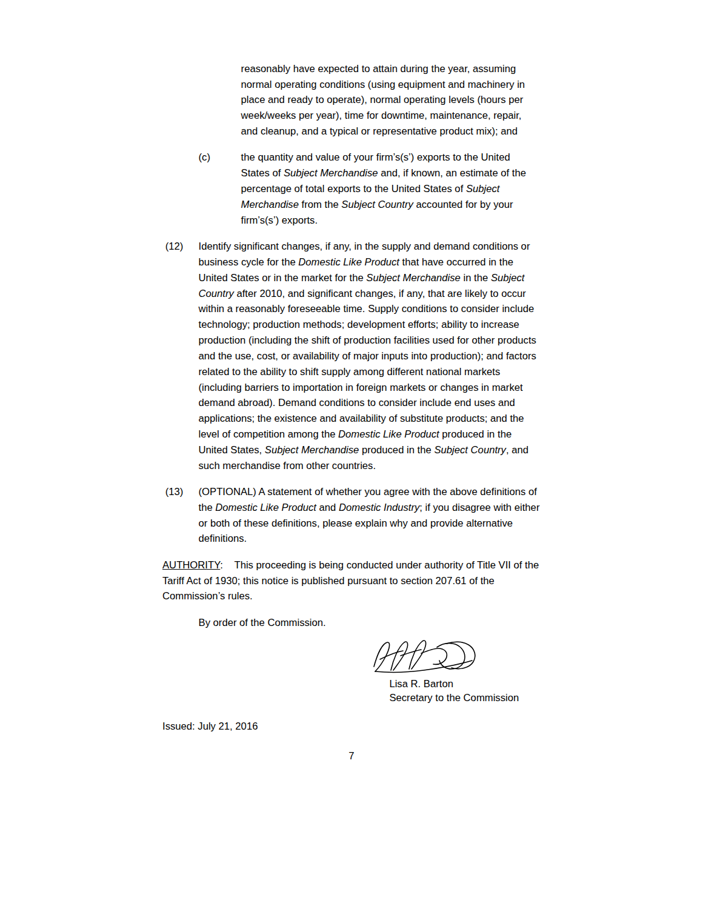reasonably have expected to attain during the year, assuming normal operating conditions (using equipment and machinery in place and ready to operate), normal operating levels (hours per week/weeks per year), time for downtime, maintenance, repair, and cleanup, and a typical or representative product mix); and
(c)
the quantity and value of your firm’s(s’) exports to the United States of Subject Merchandise and, if known, an estimate of the percentage of total exports to the United States of Subject Merchandise from the Subject Country accounted for by your firm’s(s’) exports.
(12)
Identify significant changes, if any, in the supply and demand conditions or business cycle for the Domestic Like Product that have occurred in the United States or in the market for the Subject Merchandise in the Subject Country after 2010, and significant changes, if any, that are likely to occur within a reasonably foreseeable time. Supply conditions to consider include technology; production methods; development efforts; ability to increase production (including the shift of production facilities used for other products and the use, cost, or availability of major inputs into production); and factors related to the ability to shift supply among different national markets (including barriers to importation in foreign markets or changes in market demand abroad). Demand conditions to consider include end uses and applications; the existence and availability of substitute products; and the level of competition among the Domestic Like Product produced in the United States, Subject Merchandise produced in the Subject Country, and such merchandise from other countries.
(13)
(OPTIONAL) A statement of whether you agree with the above definitions of the Domestic Like Product and Domestic Industry; if you disagree with either or both of these definitions, please explain why and provide alternative definitions.
AUTHORITY: This proceeding is being conducted under authority of Title VII of the Tariff Act of 1930; this notice is published pursuant to section 207.61 of the Commission’s rules.
By order of the Commission.
Lisa R. Barton
Secretary to the Commission
Issued: July 21, 2016
7